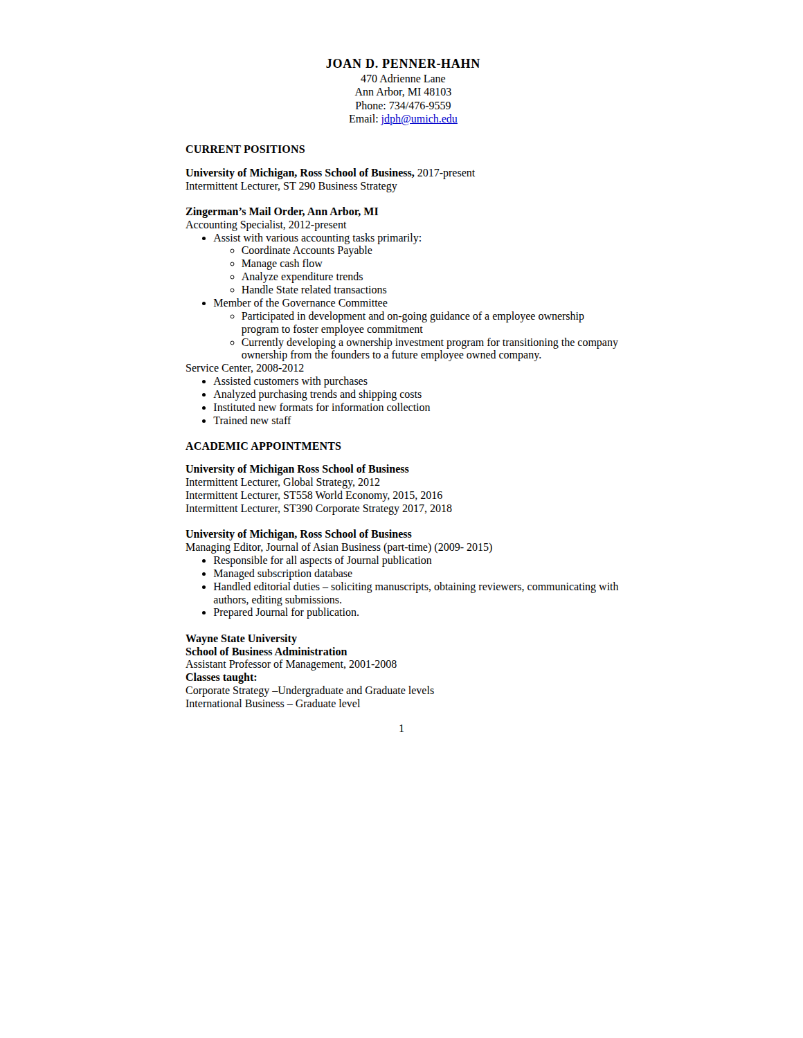JOAN D. PENNER-HAHN
470 Adrienne Lane
Ann Arbor, MI 48103
Phone: 734/476-9559
Email: jdph@umich.edu
CURRENT POSITIONS
University of Michigan, Ross School of Business,
2017-present
Intermittent Lecturer, ST 290 Business Strategy
Zingerman’s Mail Order, Ann Arbor, MI
Accounting Specialist, 2012-present
Assist with various accounting tasks primarily:
Coordinate Accounts Payable
Manage cash flow
Analyze expenditure trends
Handle State related transactions
Member of the Governance Committee
Participated in development and on-going guidance of a employee ownership program to foster employee commitment
Currently developing a ownership investment program for transitioning the company ownership from the founders to a future employee owned company.
Service Center, 2008-2012
Assisted customers with purchases
Analyzed purchasing trends and shipping costs
Instituted new formats for information collection
Trained new staff
ACADEMIC APPOINTMENTS
University of Michigan Ross School of Business
Intermittent Lecturer, Global Strategy, 2012
Intermittent Lecturer, ST558 World Economy, 2015, 2016
Intermittent Lecturer, ST390 Corporate Strategy 2017, 2018
University of Michigan, Ross School of Business
Managing Editor, Journal of Asian Business (part-time) (2009- 2015)
Responsible for all aspects of Journal publication
Managed subscription database
Handled editorial duties – soliciting manuscripts, obtaining reviewers, communicating with authors, editing submissions.
Prepared Journal for publication.
Wayne State University
School of Business Administration
Assistant Professor of Management, 2001-2008
Classes taught:
Corporate Strategy –Undergraduate and Graduate levels
International Business – Graduate level
1